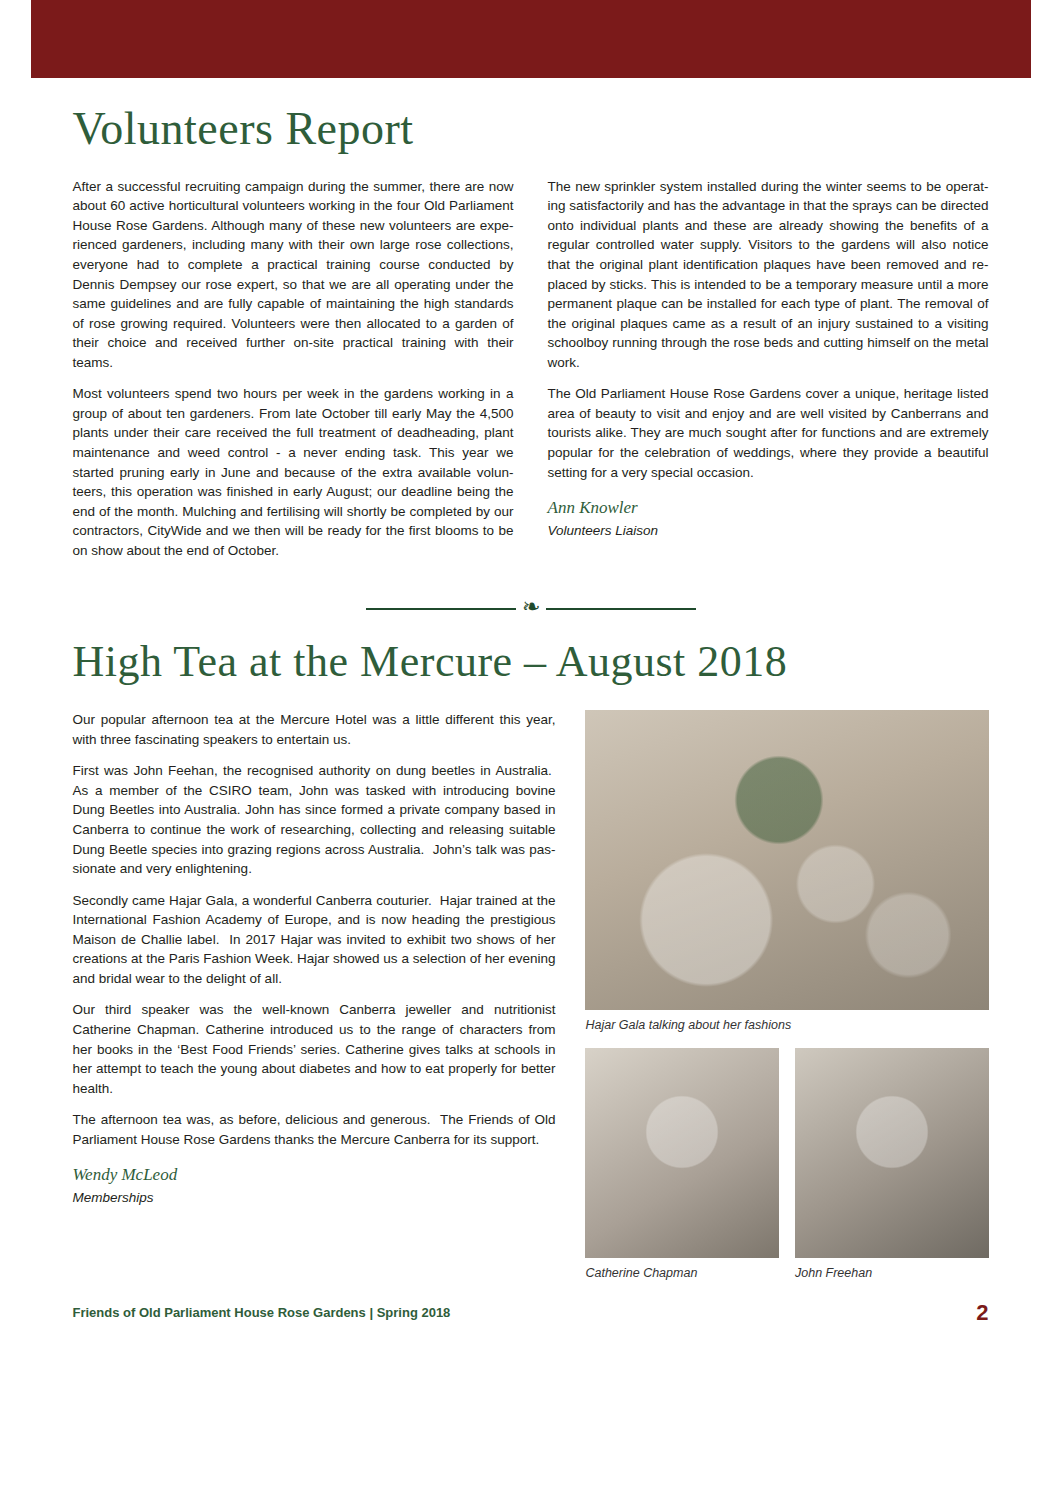Volunteers Report
After a successful recruiting campaign during the summer, there are now about 60 active horticultural volunteers working in the four Old Parliament House Rose Gardens. Although many of these new volunteers are experienced gardeners, including many with their own large rose collections, everyone had to complete a practical training course conducted by Dennis Dempsey our rose expert, so that we are all operating under the same guidelines and are fully capable of maintaining the high standards of rose growing required. Volunteers were then allocated to a garden of their choice and received further on-site practical training with their teams.
Most volunteers spend two hours per week in the gardens working in a group of about ten gardeners. From late October till early May the 4,500 plants under their care received the full treatment of deadheading, plant maintenance and weed control - a never ending task. This year we started pruning early in June and because of the extra available volunteers, this operation was finished in early August; our deadline being the end of the month. Mulching and fertilising will shortly be completed by our contractors, CityWide and we then will be ready for the first blooms to be on show about the end of October.
The new sprinkler system installed during the winter seems to be operating satisfactorily and has the advantage in that the sprays can be directed onto individual plants and these are already showing the benefits of a regular controlled water supply. Visitors to the gardens will also notice that the original plant identification plaques have been removed and replaced by sticks. This is intended to be a temporary measure until a more permanent plaque can be installed for each type of plant. The removal of the original plaques came as a result of an injury sustained to a visiting schoolboy running through the rose beds and cutting himself on the metal work.
The Old Parliament House Rose Gardens cover a unique, heritage listed area of beauty to visit and enjoy and are well visited by Canberrans and tourists alike. They are much sought after for functions and are extremely popular for the celebration of weddings, where they provide a beautiful setting for a very special occasion.
Ann Knowler
Volunteers Liaison
❧
High Tea at the Mercure – August 2018
Our popular afternoon tea at the Mercure Hotel was a little different this year, with three fascinating speakers to entertain us.
First was John Feehan, the recognised authority on dung beetles in Australia. As a member of the CSIRO team, John was tasked with introducing bovine Dung Beetles into Australia. John has since formed a private company based in Canberra to continue the work of researching, collecting and releasing suitable Dung Beetle species into grazing regions across Australia. John’s talk was passionate and very enlightening.
Secondly came Hajar Gala, a wonderful Canberra couturier. Hajar trained at the International Fashion Academy of Europe, and is now heading the prestigious Maison de Challie label. In 2017 Hajar was invited to exhibit two shows of her creations at the Paris Fashion Week. Hajar showed us a selection of her evening and bridal wear to the delight of all.
Our third speaker was the well-known Canberra jeweller and nutritionist Catherine Chapman. Catherine introduced us to the range of characters from her books in the ‘Best Food Friends’ series. Catherine gives talks at schools in her attempt to teach the young about diabetes and how to eat properly for better health.
The afternoon tea was, as before, delicious and generous. The Friends of Old Parliament House Rose Gardens thanks the Mercure Canberra for its support.
Wendy McLeod
Memberships
Hajar Gala talking about her fashions
Catherine Chapman John Freehan
Friends of Old Parliament House Rose Gardens | Spring 2018
2